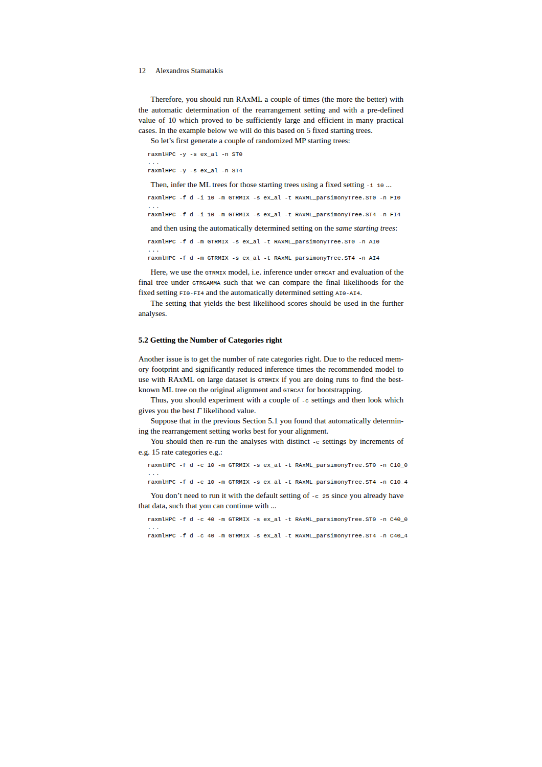12 Alexandros Stamatakis
Therefore, you should run RAxML a couple of times (the more the better) with the automatic determination of the rearrangement setting and with a pre-defined value of 10 which proved to be sufficiently large and efficient in many practical cases. In the example below we will do this based on 5 fixed starting trees.
So let’s first generate a couple of randomized MP starting trees:
raxmlHPC -y -s ex_al -n ST0 ... raxmlHPC -y -s ex_al -n ST4
Then, infer the ML trees for those starting trees using a fixed setting -i 10 ...
raxmlHPC -f d -i 10 -m GTRMIX -s ex_al -t RAxML_parsimonyTree.ST0 -n FI0 ... raxmlHPC -f d -i 10 -m GTRMIX -s ex_al -t RAxML_parsimonyTree.ST4 -n FI4
and then using the automatically determined setting on the same starting trees:
raxmlHPC -f d -m GTRMIX -s ex_al -t RAxML_parsimonyTree.ST0 -n AI0 ... raxmlHPC -f d -m GTRMIX -s ex_al -t RAxML_parsimonyTree.ST4 -n AI4
Here, we use the GTRMIX model, i.e. inference under GTRCAT and evaluation of the final tree under GTRGAMMA such that we can compare the final likelihoods for the fixed setting FI0-FI4 and the automatically determined setting AI0-AI4.
The setting that yields the best likelihood scores should be used in the further analyses.
5.2 Getting the Number of Categories right
Another issue is to get the number of rate categories right. Due to the reduced memory footprint and significantly reduced inference times the recommended model to use with RAxML on large dataset is GTRMIX if you are doing runs to find the best-known ML tree on the original alignment and GTRCAT for bootstrapping.
Thus, you should experiment with a couple of -c settings and then look which gives you the best Γ likelihood value.
Suppose that in the previous Section 5.1 you found that automatically determining the rearrangement setting works best for your alignment.
You should then re-run the analyses with distinct -c settings by increments of e.g. 15 rate categories e.g.:
raxmlHPC -f d -c 10 -m GTRMIX -s ex_al -t RAxML_parsimonyTree.ST0 -n C10_0 ... raxmlHPC -f d -c 10 -m GTRMIX -s ex_al -t RAxML_parsimonyTree.ST4 -n C10_4
You don’t need to run it with the default setting of -c 25 since you already have that data, such that you can continue with ...
raxmlHPC -f d -c 40 -m GTRMIX -s ex_al -t RAxML_parsimonyTree.ST0 -n C40_0 ... raxmlHPC -f d -c 40 -m GTRMIX -s ex_al -t RAxML_parsimonyTree.ST4 -n C40_4